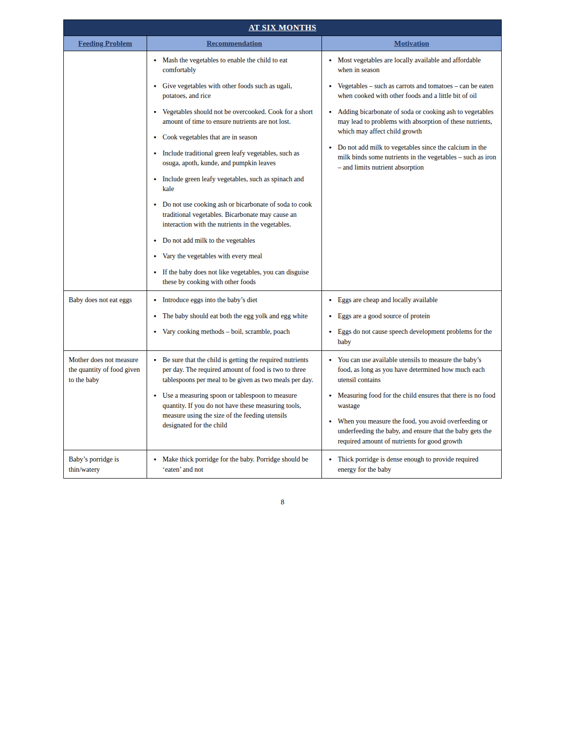AT SIX MONTHS
| Feeding Problem | Recommendation | Motivation |
| --- | --- | --- |
| | Mash the vegetables to enable the child to eat comfortably Give vegetables with other foods such as ugali, potatoes, and rice Vegetables should not be overcooked. Cook for a short amount of time to ensure nutrients are not lost. Cook vegetables that are in season Include traditional green leafy vegetables, such as osuga, apoth, kunde, and pumpkin leaves Include green leafy vegetables, such as spinach and kale Do not use cooking ash or bicarbonate of soda to cook traditional vegetables. Bicarbonate may cause an interaction with the nutrients in the vegetables. Do not add milk to the vegetables Vary the vegetables with every meal If the baby does not like vegetables, you can disguise these by cooking with other foods | Most vegetables are locally available and affordable when in season Vegetables – such as carrots and tomatoes – can be eaten when cooked with other foods and a little bit of oil Adding bicarbonate of soda or cooking ash to vegetables may lead to problems with absorption of these nutrients, which may affect child growth Do not add milk to vegetables since the calcium in the milk binds some nutrients in the vegetables – such as iron – and limits nutrient absorption |
| Baby does not eat eggs | Introduce eggs into the baby’s diet The baby should eat both the egg yolk and egg white Vary cooking methods – boil, scramble, poach | Eggs are cheap and locally available Eggs are a good source of protein Eggs do not cause speech development problems for the baby |
| Mother does not measure the quantity of food given to the baby | Be sure that the child is getting the required nutrients per day. The required amount of food is two to three tablespoons per meal to be given as two meals per day. Use a measuring spoon or tablespoon to measure quantity. If you do not have these measuring tools, measure using the size of the feeding utensils designated for the child | You can use available utensils to measure the baby’s food, as long as you have determined how much each utensil contains Measuring food for the child ensures that there is no food wastage When you measure the food, you avoid overfeeding or underfeeding the baby, and ensure that the baby gets the required amount of nutrients for good growth |
| Baby’s porridge is thin/watery | Make thick porridge for the baby. Porridge should be ‘eaten’ and not | Thick porridge is dense enough to provide required energy for the baby |
8